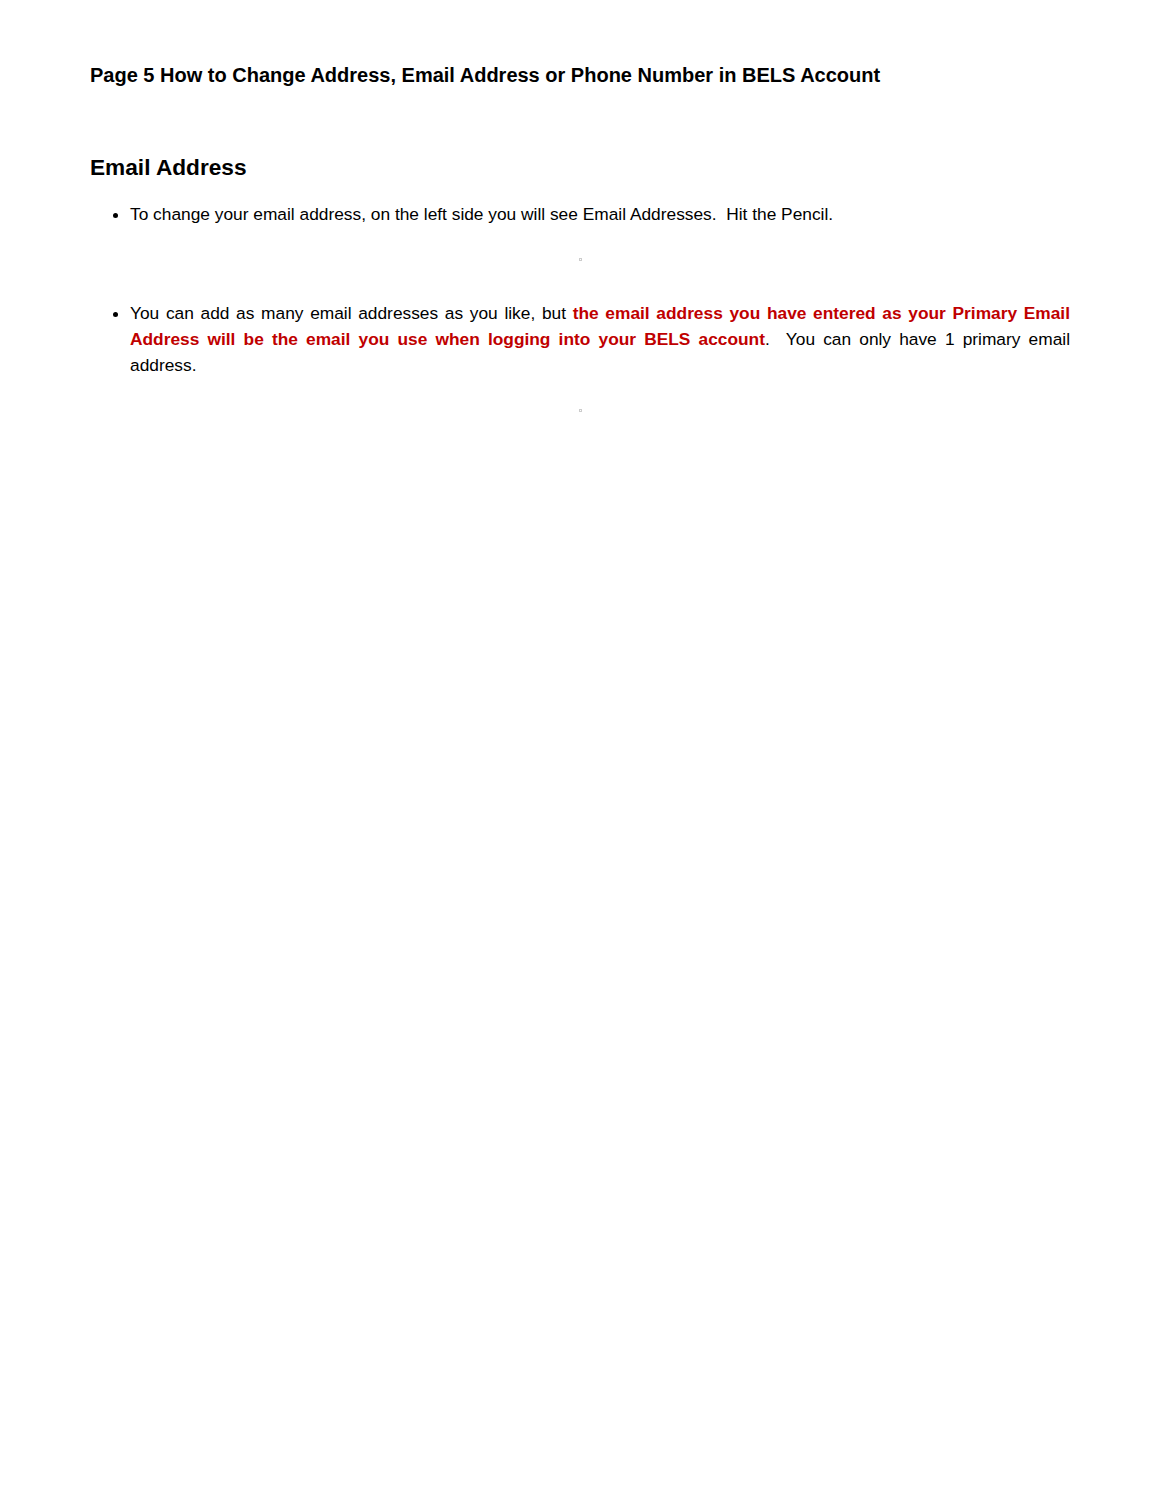Page 5 How to Change Address, Email Address or Phone Number in BELS Account
Email Address
To change your email address, on the left side you will see Email Addresses. Hit the Pencil.
You can add as many email addresses as you like, but the email address you have entered as your Primary Email Address will be the email you use when logging into your BELS account. You can only have 1 primary email address.